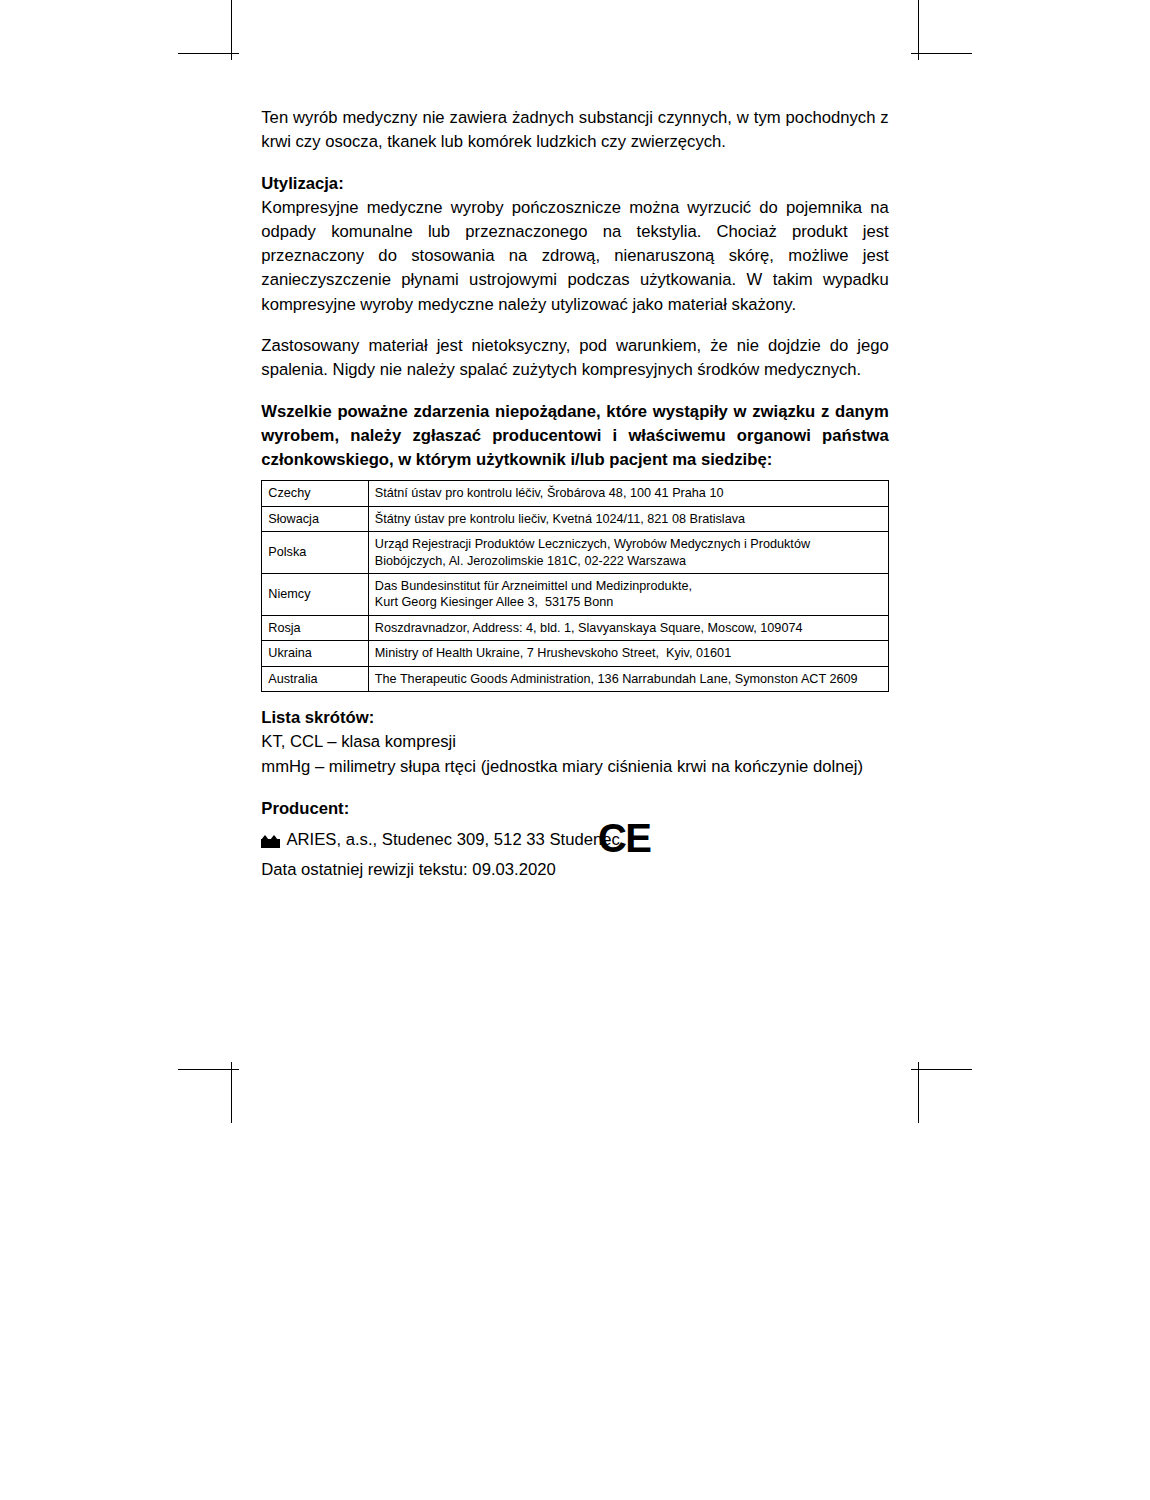Ten wyrób medyczny nie zawiera żadnych substancji czynnych, w tym pochodnych z krwi czy osocza, tkanek lub komórek ludzkich czy zwierzęcych.
Utylizacja:
Kompresyjne medyczne wyroby pończosznicze można wyrzucić do pojemnika na odpady komunalne lub przeznaczonego na tekstylia. Chociaż produkt jest przeznaczony do stosowania na zdrową, nienaruszoną skórę, możliwe jest zanieczyszczenie płynami ustrojowymi podczas użytkowania. W takim wypadku kompresyjne wyroby medyczne należy utylizować jako materiał skażony.
Zastosowany materiał jest nietoksyczny, pod warunkiem, że nie dojdzie do jego spalenia. Nigdy nie należy spalać zużytych kompresyjnych środków medycznych.
Wszelkie poważne zdarzenia niepożądane, które wystąpiły w związku z danym wyrobem, należy zgłaszać producentowi i właściwemu organowi państwa członkowskiego, w którym użytkownik i/lub pacjent ma siedzibę:
| Czechy | Státní ústav pro kontrolu léčiv, Šrobárova 48, 100 41 Praha 10 |
| Słowacja | Štátny ústav pre kontrolu liečiv, Kvetná 1024/11, 821 08 Bratislava |
| Polska | Urząd Rejestracji Produktów Leczniczych, Wyrobów Medycznych i Produktów Biobójczych, Al. Jerozolimskie 181C, 02-222 Warszawa |
| Niemcy | Das Bundesinstitut für Arzneimittel und Medizinprodukte, Kurt Georg Kiesinger Allee 3, 53175 Bonn |
| Rosja | Roszdravnadzor, Address: 4, bld. 1, Slavyanskaya Square, Moscow, 109074 |
| Ukraina | Ministry of Health Ukraine, 7 Hrushevskoho Street, Kyiv, 01601 |
| Australia | The Therapeutic Goods Administration, 136 Narrabundah Lane, Symonston ACT 2609 |
Lista skrótów:
KT, CCL – klasa kompresji
mmHg – milimetry słupa rtęci (jednostka miary ciśnienia krwi na kończynie dolnej)
Producent:
CE
ARIES, a.s., Studenec 309, 512 33 Studenec
Data ostatniej rewizji tekstu: 09.03.2020